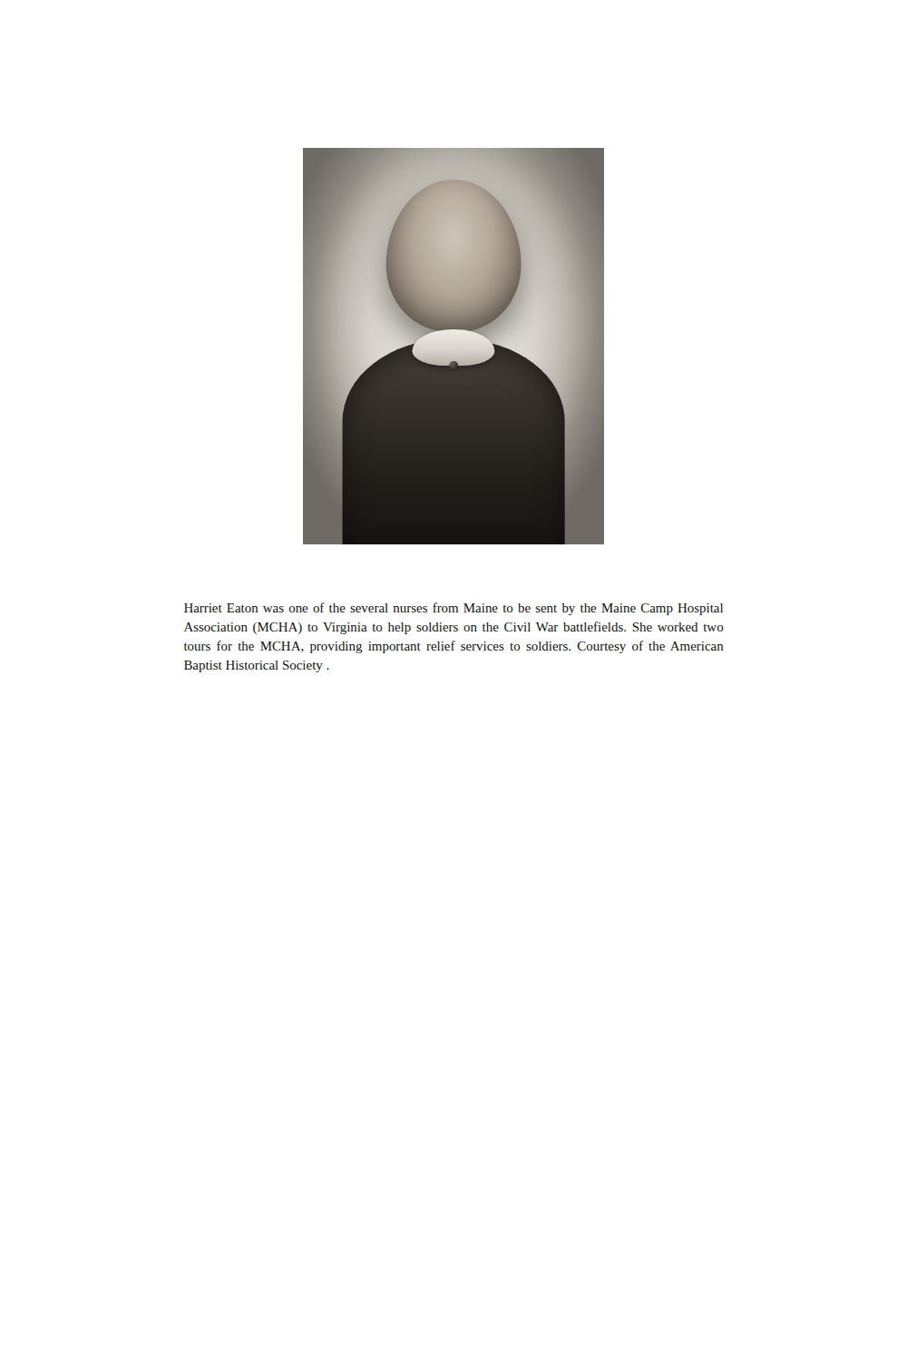Harriet Eaton was one of the several nurses from Maine to be sent by the Maine Camp Hospital Association (MCHA) to Virginia to help soldiers on the Civil War battlefields. She worked two tours for the MCHA, providing important relief services to soldiers. Courtesy of the American Baptist Historical Society .